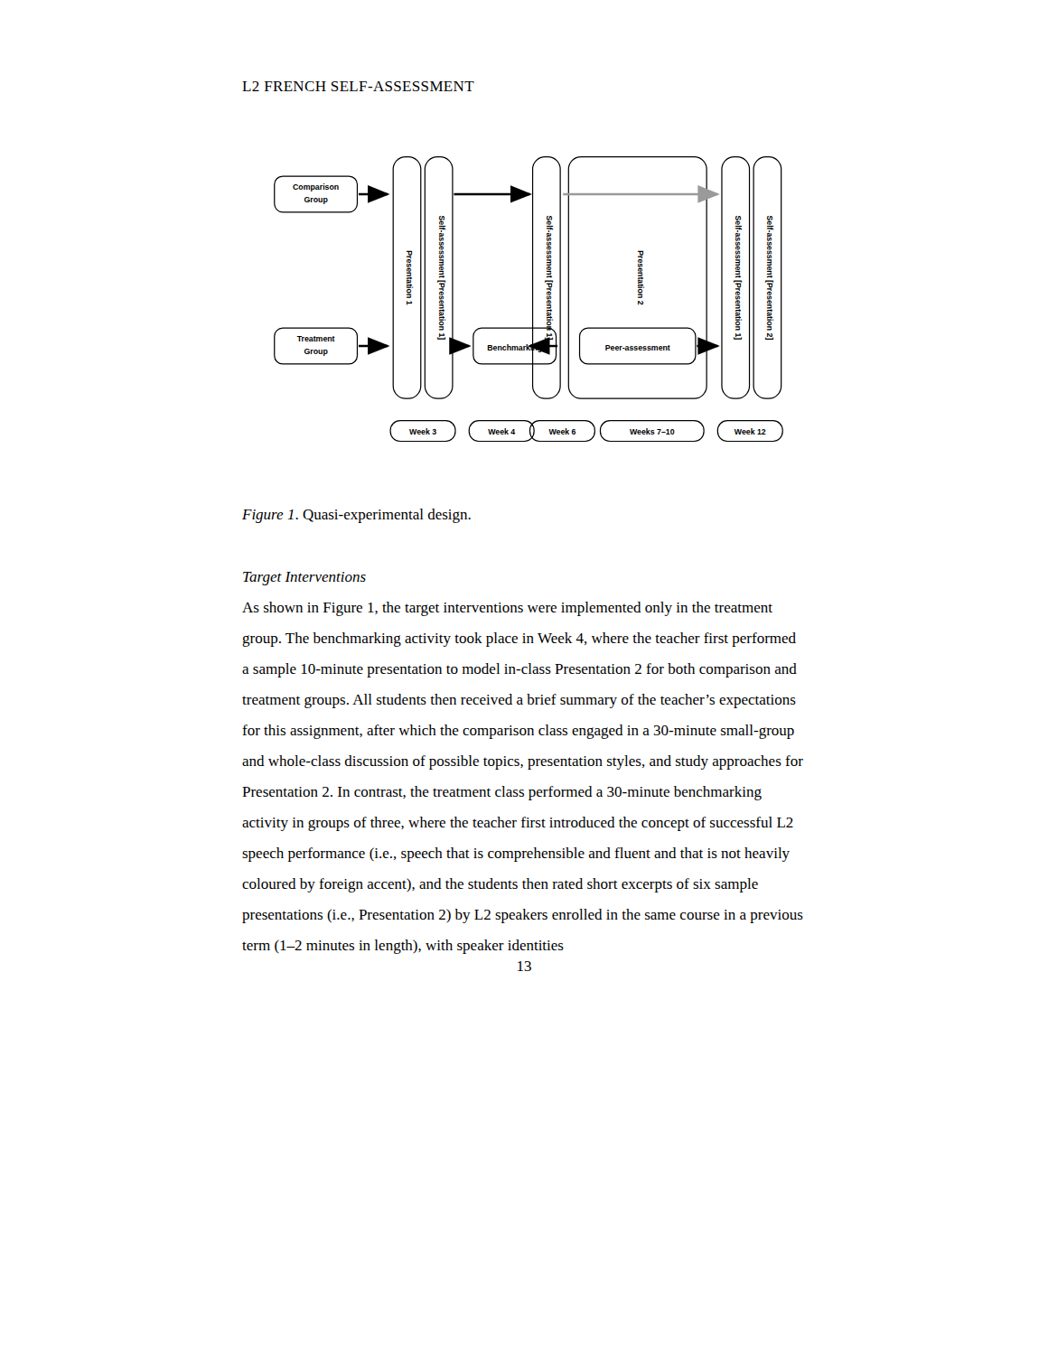L2 FRENCH SELF-ASSESSMENT
Comparison Group Treatment Group Presentation 1 Self-assessment [Presentation 1] Benchmarking Self-assessment [Presentation 1] Presentation 2 Peer-assessment Self-assessment [Presentation 1] Self-assessment [Presentation 2] Week 3 Week 4 Week 6 Weeks 7–10 Week 12
Figure 1. Quasi-experimental design.
Target Interventions
As shown in Figure 1, the target interventions were implemented only in the treatment group. The benchmarking activity took place in Week 4, where the teacher first performed a sample 10-minute presentation to model in-class Presentation 2 for both comparison and treatment groups. All students then received a brief summary of the teacher’s expectations for this assignment, after which the comparison class engaged in a 30-minute small-group and whole-class discussion of possible topics, presentation styles, and study approaches for Presentation 2. In contrast, the treatment class performed a 30-minute benchmarking activity in groups of three, where the teacher first introduced the concept of successful L2 speech performance (i.e., speech that is comprehensible and fluent and that is not heavily coloured by foreign accent), and the students then rated short excerpts of six sample presentations (i.e., Presentation 2) by L2 speakers enrolled in the same course in a previous term (1–2 minutes in length), with speaker identities
13